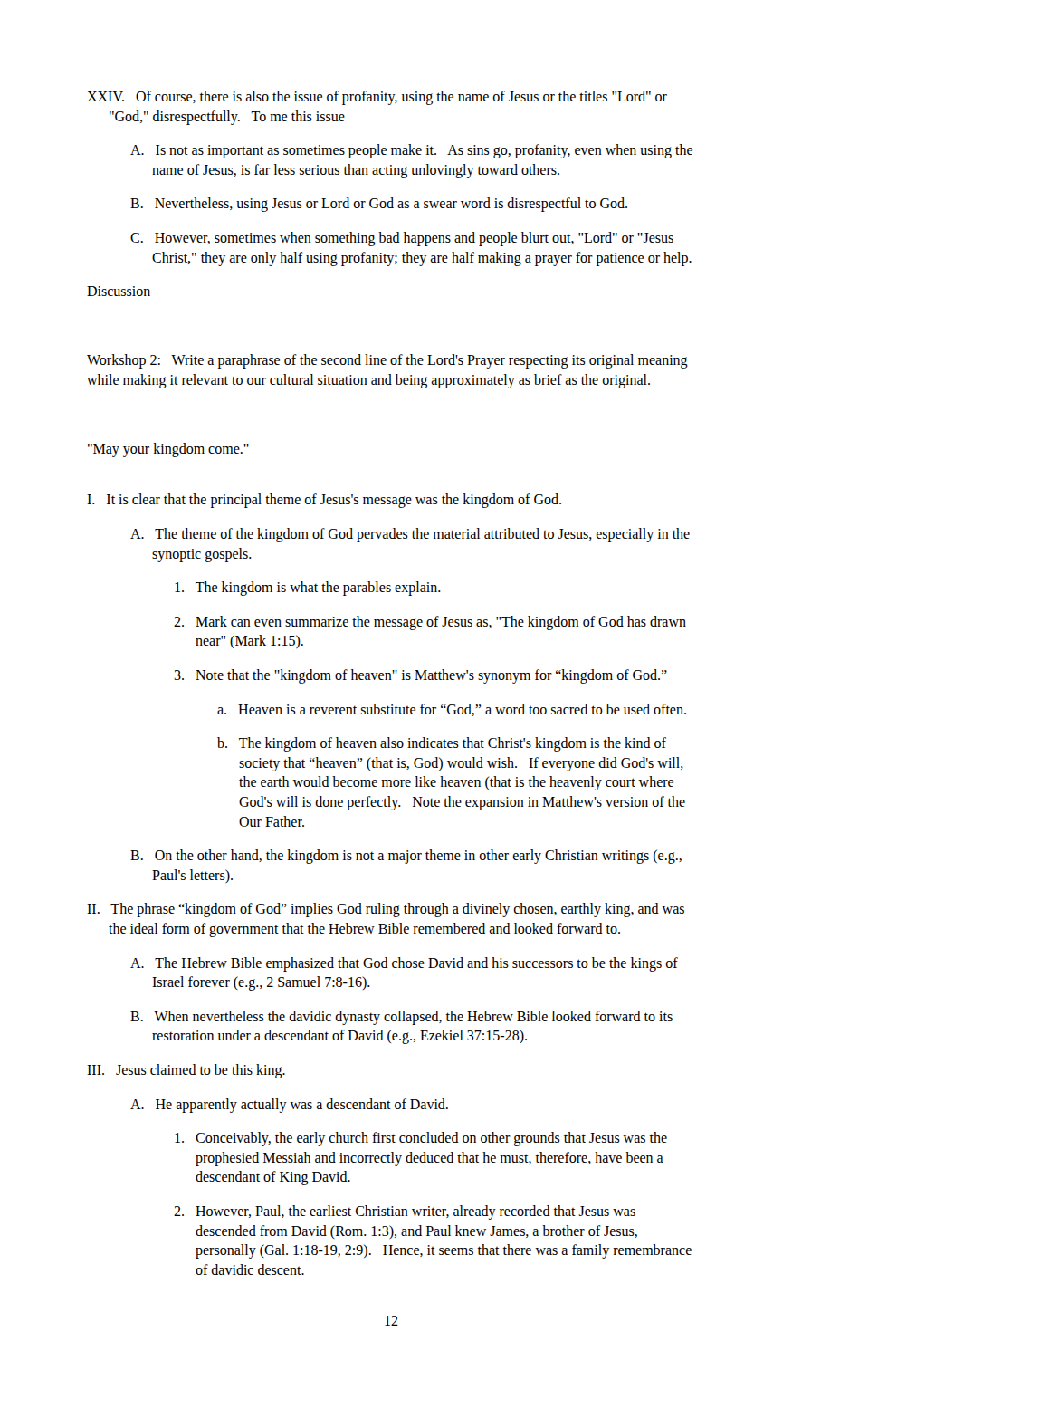XXIV. Of course, there is also the issue of profanity, using the name of Jesus or the titles "Lord" or "God," disrespectfully. To me this issue
A. Is not as important as sometimes people make it. As sins go, profanity, even when using the name of Jesus, is far less serious than acting unlovingly toward others.
B. Nevertheless, using Jesus or Lord or God as a swear word is disrespectful to God.
C. However, sometimes when something bad happens and people blurt out, "Lord" or "Jesus Christ," they are only half using profanity; they are half making a prayer for patience or help.
Discussion
Workshop 2: Write a paraphrase of the second line of the Lord's Prayer respecting its original meaning while making it relevant to our cultural situation and being approximately as brief as the original.
"May your kingdom come."
I. It is clear that the principal theme of Jesus's message was the kingdom of God.
A. The theme of the kingdom of God pervades the material attributed to Jesus, especially in the synoptic gospels.
1. The kingdom is what the parables explain.
2. Mark can even summarize the message of Jesus as, "The kingdom of God has drawn near" (Mark 1:15).
3. Note that the "kingdom of heaven" is Matthew's synonym for “kingdom of God.”
a. Heaven is a reverent substitute for “God,” a word too sacred to be used often.
b. The kingdom of heaven also indicates that Christ's kingdom is the kind of society that “heaven” (that is, God) would wish. If everyone did God's will, the earth would become more like heaven (that is the heavenly court where God's will is done perfectly. Note the expansion in Matthew's version of the Our Father.
B. On the other hand, the kingdom is not a major theme in other early Christian writings (e.g., Paul's letters).
II. The phrase “kingdom of God” implies God ruling through a divinely chosen, earthly king, and was the ideal form of government that the Hebrew Bible remembered and looked forward to.
A. The Hebrew Bible emphasized that God chose David and his successors to be the kings of Israel forever (e.g., 2 Samuel 7:8-16).
B. When nevertheless the davidic dynasty collapsed, the Hebrew Bible looked forward to its restoration under a descendant of David (e.g., Ezekiel 37:15-28).
III. Jesus claimed to be this king.
A. He apparently actually was a descendant of David.
1. Conceivably, the early church first concluded on other grounds that Jesus was the prophesied Messiah and incorrectly deduced that he must, therefore, have been a descendant of King David.
2. However, Paul, the earliest Christian writer, already recorded that Jesus was descended from David (Rom. 1:3), and Paul knew James, a brother of Jesus, personally (Gal. 1:18-19, 2:9). Hence, it seems that there was a family remembrance of davidic descent.
12